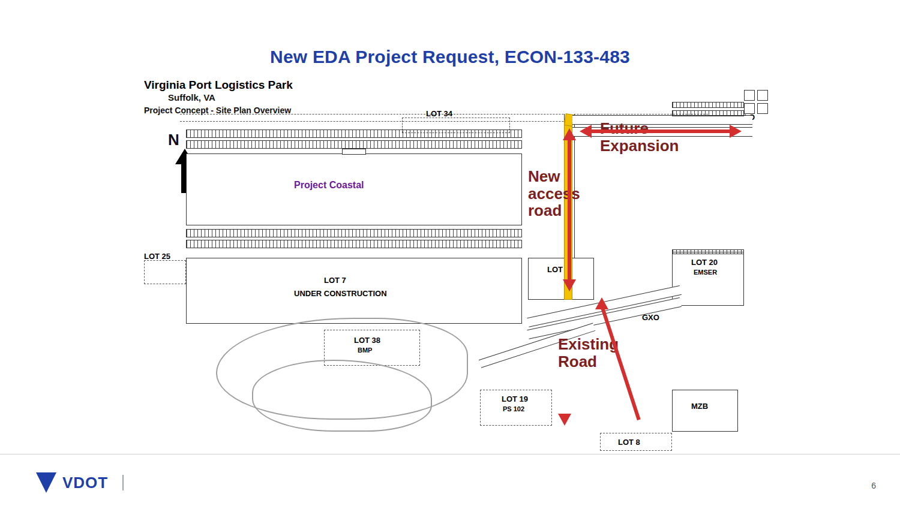New EDA Project Request, ECON-133-483
Virginia Port Logistics Park
Suffolk, VA
Project Concept - Site Plan Overview
N
LOT 34
LO
Project Coastal
LOT 25
LOT 7
UNDER CONSTRUCTION
LOT 9
LOT 20
EMSER
GXO
LOT 38
BMP
LOT 19
PS 102
MZB
LOT 8
Future
Expansion
New
access
road
Existing
Road
VDOT
6